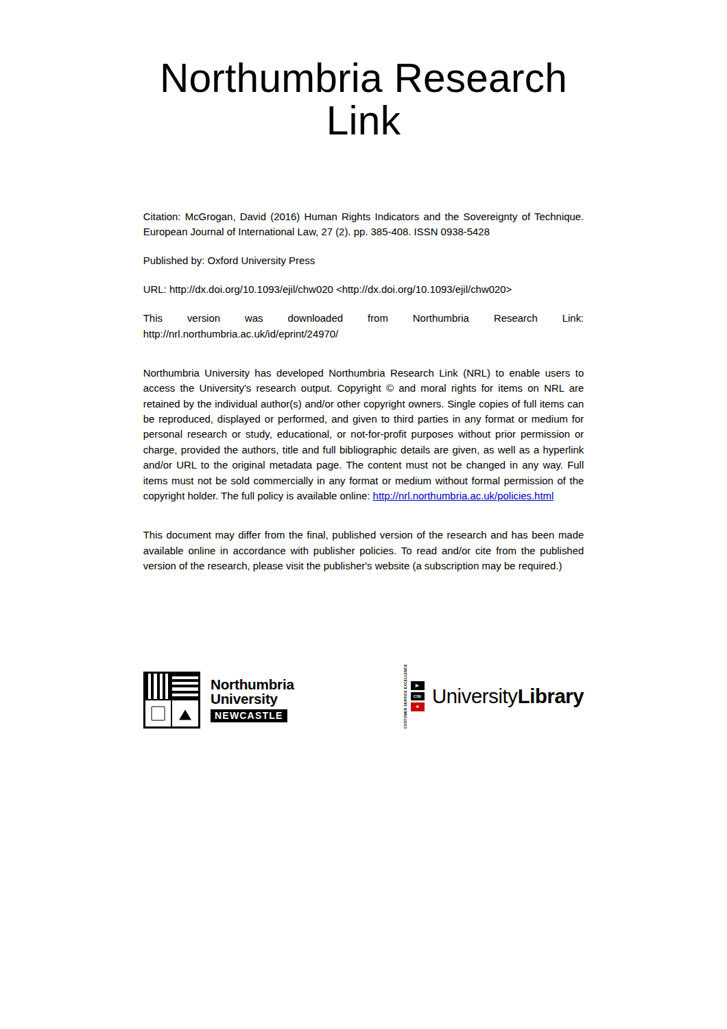Northumbria Research Link
Citation: McGrogan, David (2016) Human Rights Indicators and the Sovereignty of Technique. European Journal of International Law, 27 (2). pp. 385-408. ISSN 0938-5428
Published by: Oxford University Press
URL: http://dx.doi.org/10.1093/ejil/chw020 <http://dx.doi.org/10.1093/ejil/chw020>
This version was downloaded from Northumbria Research Link: http://nrl.northumbria.ac.uk/id/eprint/24970/
Northumbria University has developed Northumbria Research Link (NRL) to enable users to access the University's research output. Copyright © and moral rights for items on NRL are retained by the individual author(s) and/or other copyright owners. Single copies of full items can be reproduced, displayed or performed, and given to third parties in any format or medium for personal research or study, educational, or not-for-profit purposes without prior permission or charge, provided the authors, title and full bibliographic details are given, as well as a hyperlink and/or URL to the original metadata page. The content must not be changed in any way. Full items must not be sold commercially in any format or medium without formal permission of the copyright holder. The full policy is available online: http://nrl.northumbria.ac.uk/policies.html
This document may differ from the final, published version of the research and has been made available online in accordance with publisher policies. To read and/or cite from the published version of the research, please visit the publisher's website (a subscription may be required.)
Northumbria University NEWCASTLE
CUSTOMER SERVICE EXCELLENCE
▶ CSE ★
University Library